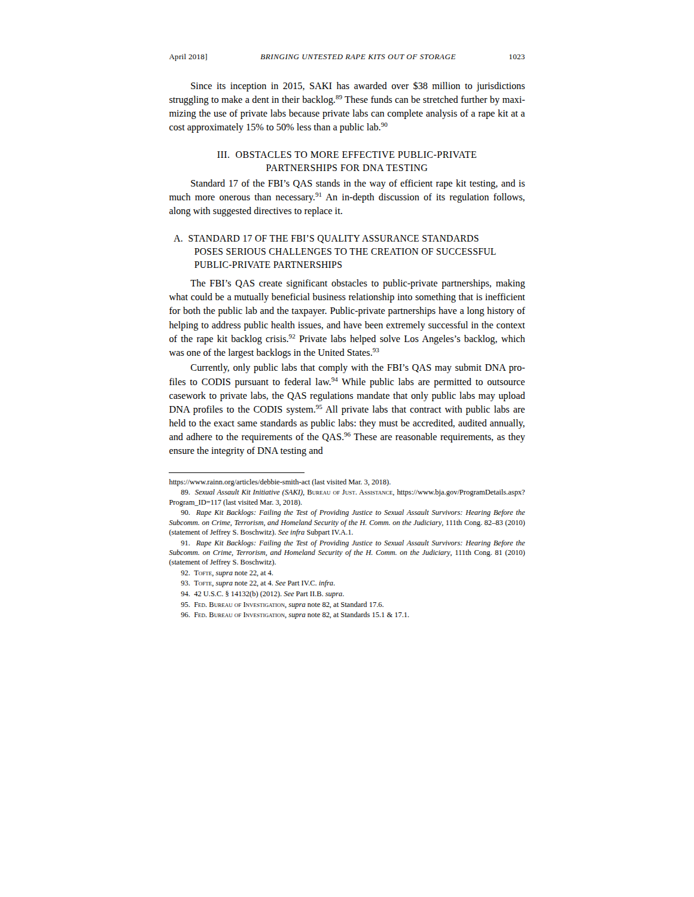April 2018] Bringing Untested Rape Kits Out of Storage 1023
Since its inception in 2015, SAKI has awarded over $38 million to jurisdictions struggling to make a dent in their backlog.89 These funds can be stretched further by maximizing the use of private labs because private labs can complete analysis of a rape kit at a cost approximately 15% to 50% less than a public lab.90
III. Obstacles to More Effective Public-PrivatePartnerships for DNA Testing
Standard 17 of the FBI’s QAS stands in the way of efficient rape kit testing, and is much more onerous than necessary.91 An in-depth discussion of its regulation follows, along with suggested directives to replace it.
A. Standard 17 of the FBI’s Quality Assurance StandardsPoses Serious Challenges to the Creation of Successful Public-Private Partnerships
The FBI’s QAS create significant obstacles to public-private partnerships, making what could be a mutually beneficial business relationship into something that is inefficient for both the public lab and the taxpayer. Public-private partnerships have a long history of helping to address public health issues, and have been extremely successful in the context of the rape kit backlog crisis.92 Private labs helped solve Los Angeles’s backlog, which was one of the largest backlogs in the United States.93
Currently, only public labs that comply with the FBI’s QAS may submit DNA profiles to CODIS pursuant to federal law.94 While public labs are permitted to outsource casework to private labs, the QAS regulations mandate that only public labs may upload DNA profiles to the CODIS system.95 All private labs that contract with public labs are held to the exact same standards as public labs: they must be accredited, audited annually, and adhere to the requirements of the QAS.96 These are reasonable requirements, as they ensure the integrity of DNA testing and
https://www.rainn.org/articles/debbie-smith-act (last visited Mar. 3, 2018).
89. Sexual Assault Kit Initiative (SAKI), Bureau of Just. Assistance, https://www.bja.gov/ProgramDetails.aspx?Program_ID=117 (last visited Mar. 3, 2018).
90. Rape Kit Backlogs: Failing the Test of Providing Justice to Sexual Assault Survivors: Hearing Before the Subcomm. on Crime, Terrorism, and Homeland Security of the H. Comm. on the Judiciary, 111th Cong. 82–83 (2010) (statement of Jeffrey S. Boschwitz). See infra Subpart IV.A.1.
91. Rape Kit Backlogs: Failing the Test of Providing Justice to Sexual Assault Survivors: Hearing Before the Subcomm. on Crime, Terrorism, and Homeland Security of the H. Comm. on the Judiciary, 111th Cong. 81 (2010) (statement of Jeffrey S. Boschwitz).
92. Tofte, supra note 22, at 4.
93. Tofte, supra note 22, at 4. See Part IV.C. infra.
94. 42 U.S.C. § 14132(b) (2012). See Part II.B. supra.
95. Fed. Bureau of Investigation, supra note 82, at Standard 17.6.
96. Fed. Bureau of Investigation, supra note 82, at Standards 15.1 & 17.1.